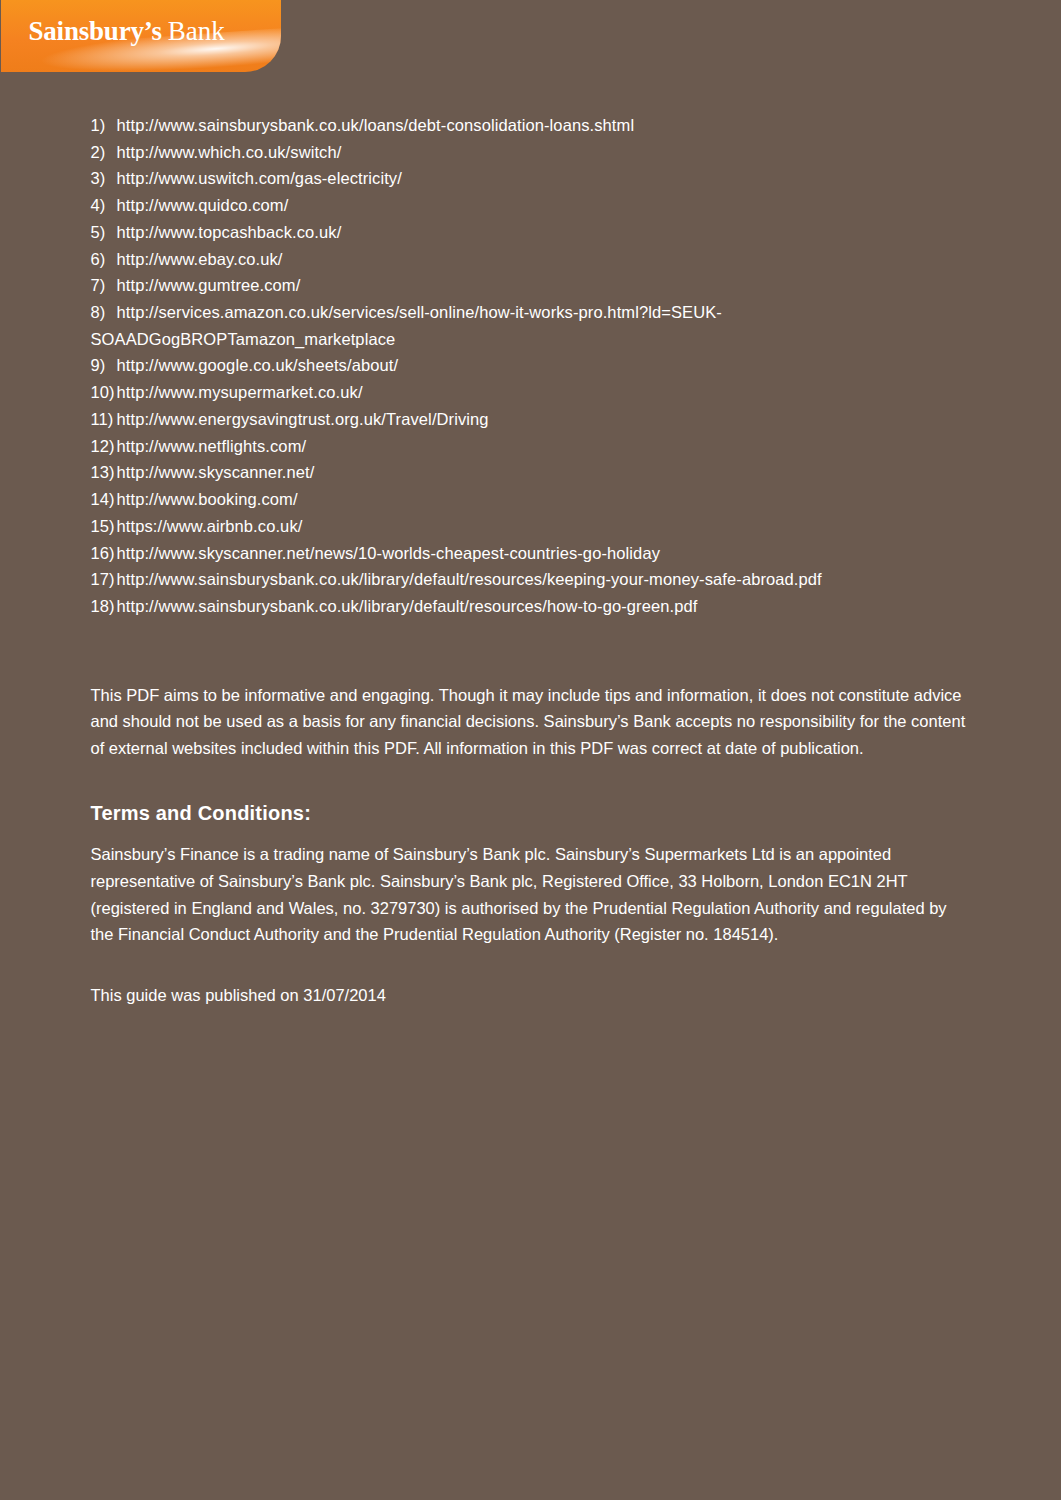Sainsbury’s Bank
1) http://www.sainsburysbank.co.uk/loans/debt-consolidation-loans.shtml
2) http://www.which.co.uk/switch/
3) http://www.uswitch.com/gas-electricity/
4) http://www.quidco.com/
5) http://www.topcashback.co.uk/
6) http://www.ebay.co.uk/
7) http://www.gumtree.com/
8) http://services.amazon.co.uk/services/sell-online/how-it-works-pro.html?ld=SEUK-SOAADGogBROPTamazon_marketplace
9) http://www.google.co.uk/sheets/about/
10) http://www.mysupermarket.co.uk/
11) http://www.energysavingtrust.org.uk/Travel/Driving
12) http://www.netflights.com/
13) http://www.skyscanner.net/
14) http://www.booking.com/
15) https://www.airbnb.co.uk/
16) http://www.skyscanner.net/news/10-worlds-cheapest-countries-go-holiday
17) http://www.sainsburysbank.co.uk/library/default/resources/keeping-your-money-safe-abroad.pdf
18) http://www.sainsburysbank.co.uk/library/default/resources/how-to-go-green.pdf
This PDF aims to be informative and engaging. Though it may include tips and information, it does not constitute advice and should not be used as a basis for any financial decisions. Sainsbury’s Bank accepts no responsibility for the content of external websites included within this PDF. All information in this PDF was correct at date of publication.
Terms and Conditions:
Sainsbury’s Finance is a trading name of Sainsbury’s Bank plc. Sainsbury’s Supermarkets Ltd is an appointed representative of Sainsbury’s Bank plc. Sainsbury’s Bank plc, Registered Office, 33 Holborn, London EC1N 2HT (registered in England and Wales, no. 3279730) is authorised by the Prudential Regulation Authority and regulated by the Financial Conduct Authority and the Prudential Regulation Authority (Register no. 184514).
This guide was published on 31/07/2014